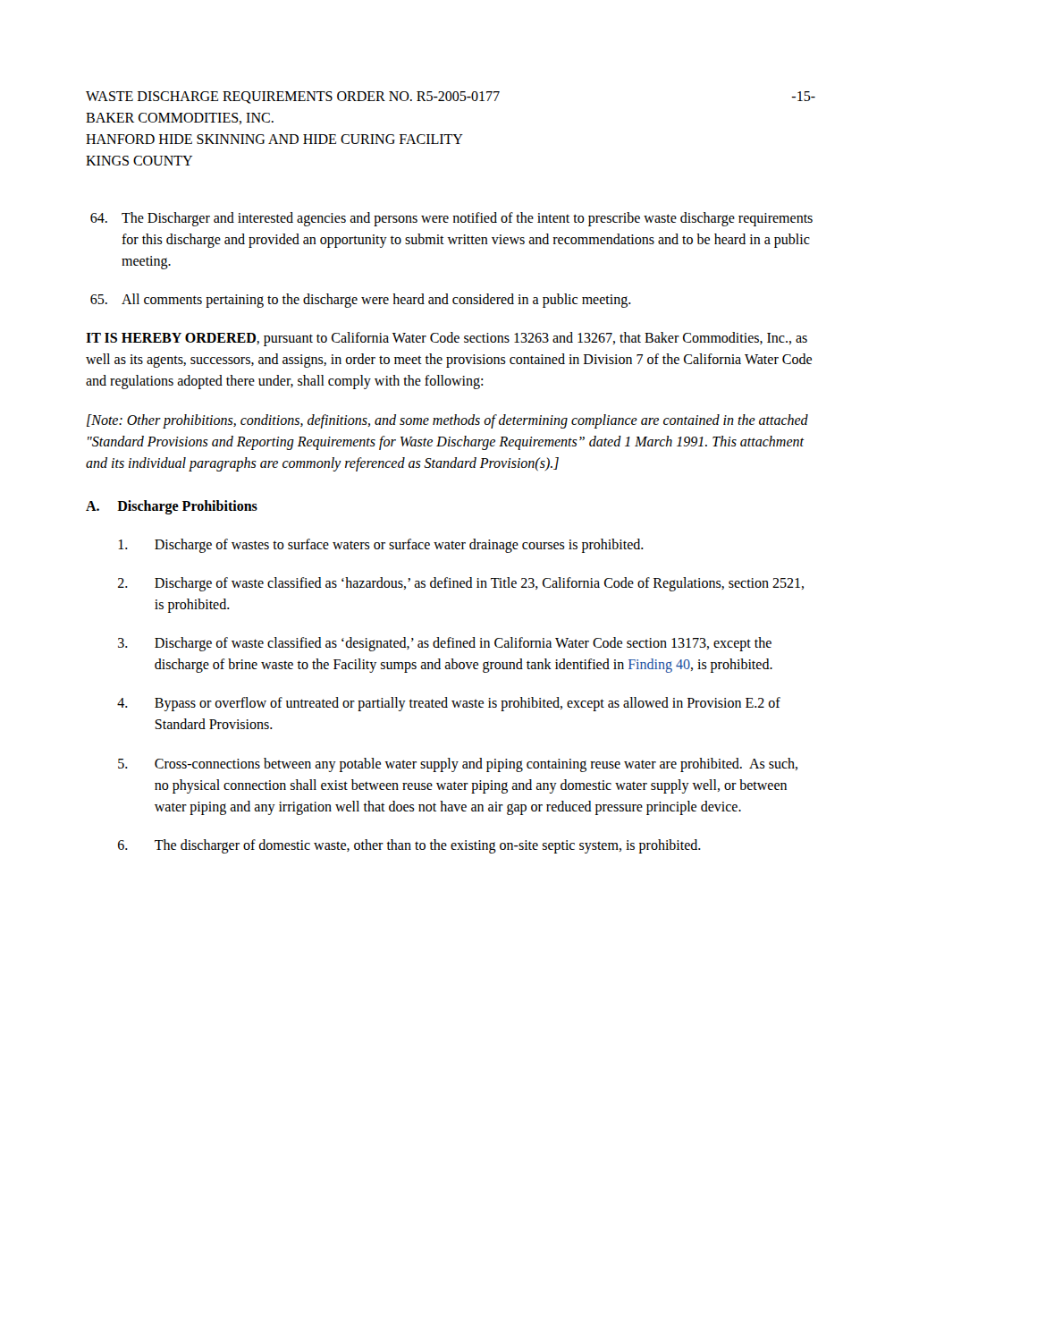Waste Discharge Requirements Order No. R5-2005-0177 -15-
Baker Commodities, Inc.
Hanford Hide Skinning and Hide Curing Facility
Kings County
64.
The Discharger and interested agencies and persons were notified of the intent to prescribe waste discharge requirements for this discharge and provided an opportunity to submit written views and recommendations and to be heard in a public meeting.
65.
All comments pertaining to the discharge were heard and considered in a public meeting.
IT IS HEREBY ORDERED, pursuant to California Water Code sections 13263 and 13267, that Baker Commodities, Inc., as well as its agents, successors, and assigns, in order to meet the provisions contained in Division 7 of the California Water Code and regulations adopted there under, shall comply with the following:
[Note: Other prohibitions, conditions, definitions, and some methods of determining compliance are contained in the attached "Standard Provisions and Reporting Requirements for Waste Discharge Requirements” dated 1 March 1991. This attachment and its individual paragraphs are commonly referenced as Standard Provision(s).]
A. Discharge Prohibitions
1.
Discharge of wastes to surface waters or surface water drainage courses is prohibited.
2.
Discharge of waste classified as ‘hazardous,’ as defined in Title 23, California Code of Regulations, section 2521, is prohibited.
3.
Discharge of waste classified as ‘designated,’ as defined in California Water Code section 13173, except the discharge of brine waste to the Facility sumps and above ground tank identified in Finding 40, is prohibited.
4.
Bypass or overflow of untreated or partially treated waste is prohibited, except as allowed in Provision E.2 of Standard Provisions.
5.
Cross-connections between any potable water supply and piping containing reuse water are prohibited. As such, no physical connection shall exist between reuse water piping and any domestic water supply well, or between water piping and any irrigation well that does not have an air gap or reduced pressure principle device.
6.
The discharger of domestic waste, other than to the existing on-site septic system, is prohibited.